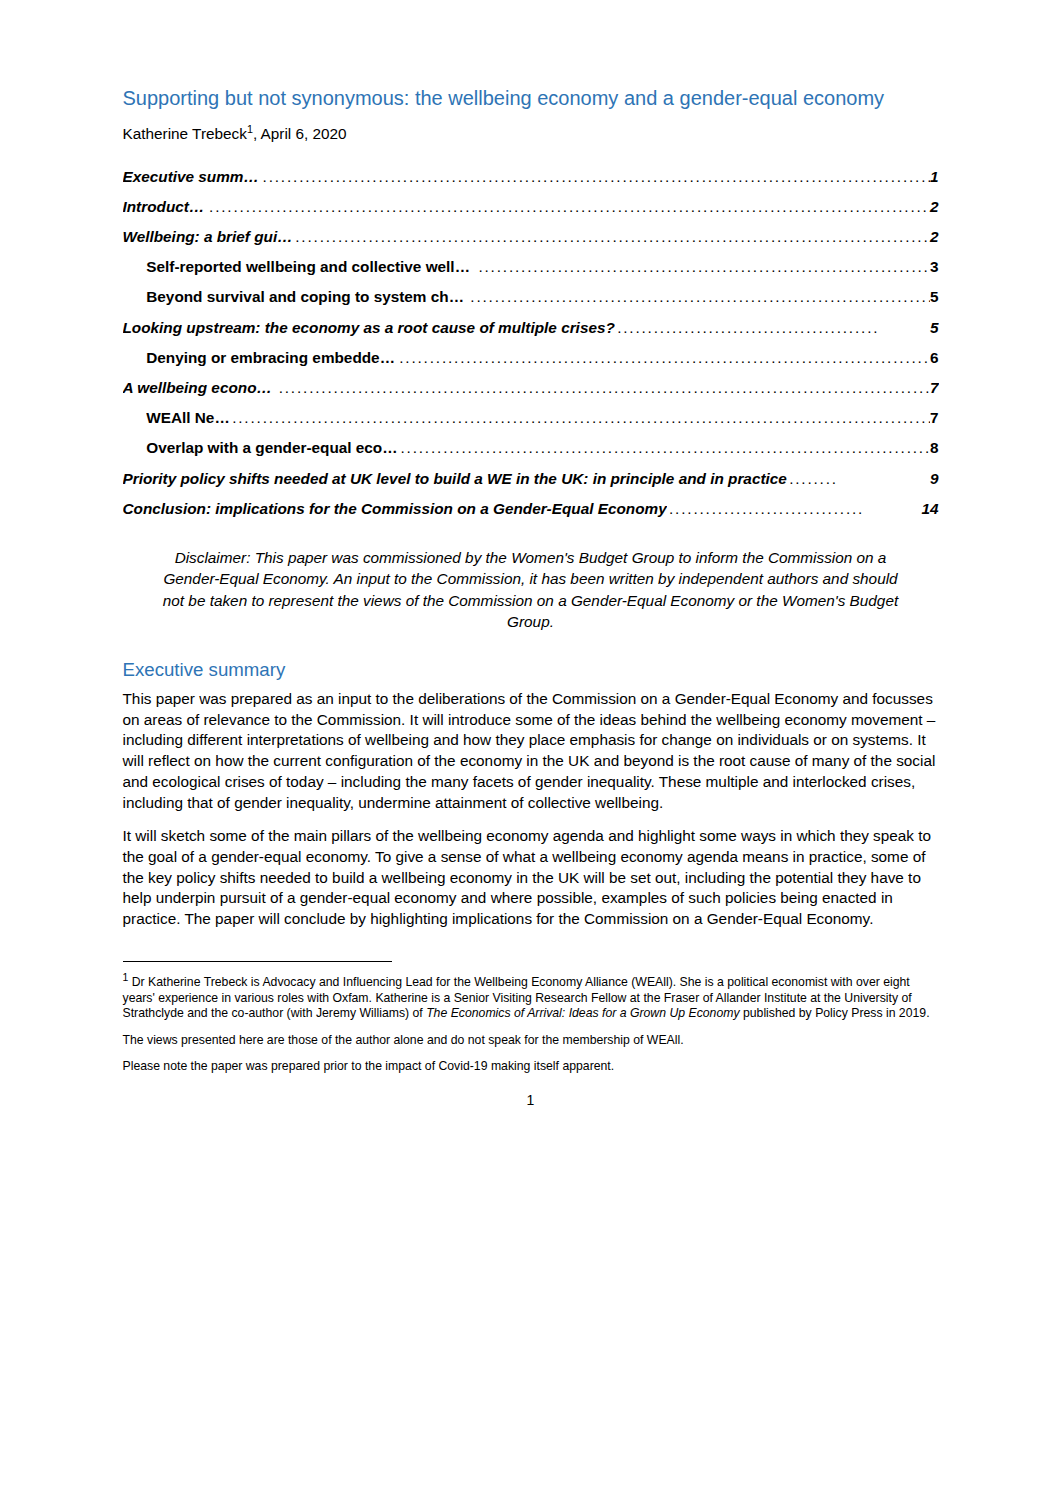Supporting but not synonymous: the wellbeing economy and a gender-equal economy
Katherine Trebeck1, April 6, 2020
Executive summary.................................................................................................................. 1
Introduction............................................................................................................................. 2
Wellbeing: a brief guide......................................................................................................... 2
Self-reported wellbeing and collective wellbeing.............................................................................. 3
Beyond survival and coping to system change?................................................................................. 5
Looking upstream: the economy as a root cause of multiple crises?........................................... 5
Denying or embracing embeddedness................................................................................................ 6
A wellbeing economy............................................................................................................ 7
WEAll Needs................................................................................................................................. 7
Overlap with a gender-equal economy............................................................................................... 8
Priority policy shifts needed at UK level to build a WE in the UK: in principle and in practice........ 9
Conclusion: implications for the Commission on a Gender-Equal Economy................................ 14
Disclaimer: This paper was commissioned by the Women's Budget Group to inform the Commission on a Gender-Equal Economy. An input to the Commission, it has been written by independent authors and should not be taken to represent the views of the Commission on a Gender-Equal Economy or the Women's Budget Group.
Executive summary
This paper was prepared as an input to the deliberations of the Commission on a Gender-Equal Economy and focusses on areas of relevance to the Commission. It will introduce some of the ideas behind the wellbeing economy movement – including different interpretations of wellbeing and how they place emphasis for change on individuals or on systems. It will reflect on how the current configuration of the economy in the UK and beyond is the root cause of many of the social and ecological crises of today – including the many facets of gender inequality. These multiple and interlocked crises, including that of gender inequality, undermine attainment of collective wellbeing.
It will sketch some of the main pillars of the wellbeing economy agenda and highlight some ways in which they speak to the goal of a gender-equal economy. To give a sense of what a wellbeing economy agenda means in practice, some of the key policy shifts needed to build a wellbeing economy in the UK will be set out, including the potential they have to help underpin pursuit of a gender-equal economy and where possible, examples of such policies being enacted in practice. The paper will conclude by highlighting implications for the Commission on a Gender-Equal Economy.
1 Dr Katherine Trebeck is Advocacy and Influencing Lead for the Wellbeing Economy Alliance (WEAll). She is a political economist with over eight years' experience in various roles with Oxfam. Katherine is a Senior Visiting Research Fellow at the Fraser of Allander Institute at the University of Strathclyde and the co-author (with Jeremy Williams) of The Economics of Arrival: Ideas for a Grown Up Economy published by Policy Press in 2019.
The views presented here are those of the author alone and do not speak for the membership of WEAll.
Please note the paper was prepared prior to the impact of Covid-19 making itself apparent.
1